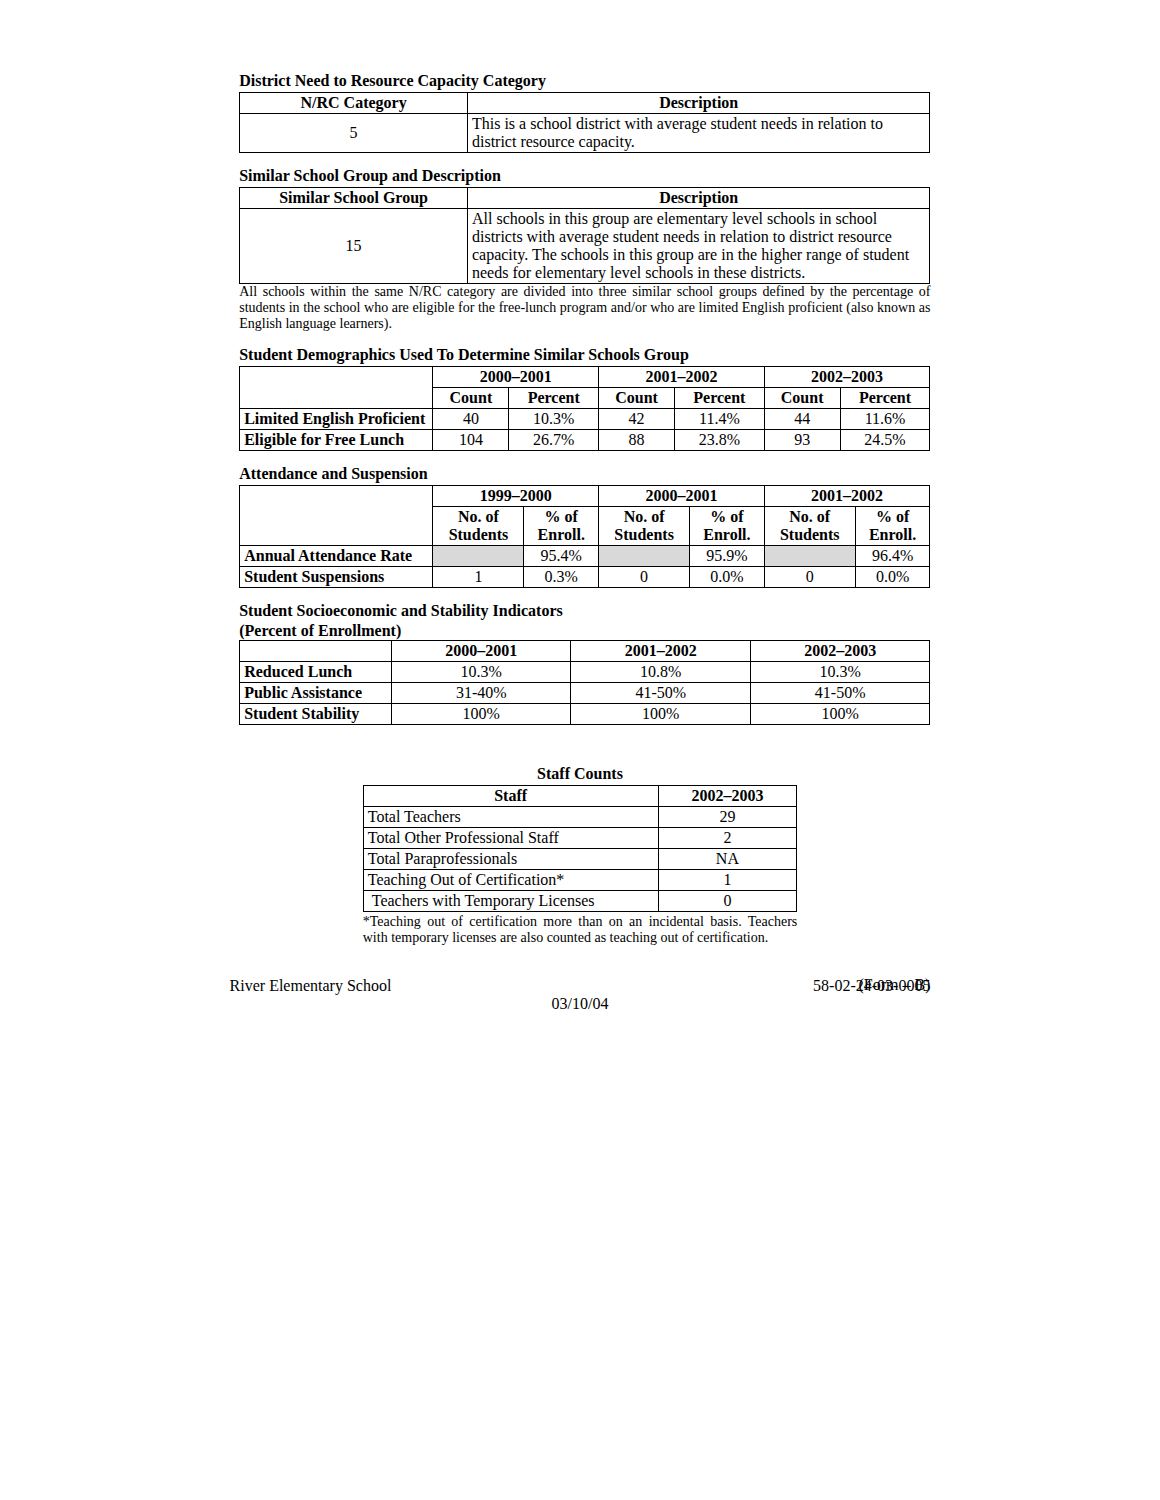District Need to Resource Capacity Category
| N/RC Category | Description |
| --- | --- |
| 5 | This is a school district with average student needs in relation to district resource capacity. |
Similar School Group and Description
| Similar School Group | Description |
| --- | --- |
| 15 | All schools in this group are elementary level schools in school districts with average student needs in relation to district resource capacity. The schools in this group are in the higher range of student needs for elementary level schools in these districts. |
All schools within the same N/RC category are divided into three similar school groups defined by the percentage of students in the school who are eligible for the free-lunch program and/or who are limited English proficient (also known as English language learners).
Student Demographics Used To Determine Similar Schools Group
| | 2000–2001 | 2001–2002 | 2002–2003 |
| --- | --- | --- | --- |
| Count | Percent | Count | Percent | Count | Percent |
| Limited English Proficient | 40 | 10.3% | 42 | 11.4% | 44 | 11.6% |
| Eligible for Free Lunch | 104 | 26.7% | 88 | 23.8% | 93 | 24.5% |
Attendance and Suspension
| | 1999–2000 | 2000–2001 | 2001–2002 |
| --- | --- | --- | --- |
| No. of Students | % of Enroll. | No. of Students | % of Enroll. | No. of Students | % of Enroll. |
| Annual Attendance Rate | | 95.4% | | 95.9% | | 96.4% |
| Student Suspensions | 1 | 0.3% | 0 | 0.0% | 0 | 0.0% |
Student Socioeconomic and Stability Indicators
(Percent of Enrollment)
| | 2000–2001 | 2001–2002 | 2002–2003 |
| --- | --- | --- | --- |
| Reduced Lunch | 10.3% | 10.8% | 10.3% |
| Public Assistance | 31-40% | 41-50% | 41-50% |
| Student Stability | 100% | 100% | 100% |
Staff Counts
| Staff | 2002–2003 |
| --- | --- |
| Total Teachers | 29 |
| Total Other Professional Staff | 2 |
| Total Paraprofessionals | NA |
| Teaching Out of Certification* | 1 |
| Teachers with Temporary Licenses | 0 |
*Teaching out of certification more than on an incidental basis. Teachers with temporary licenses are also counted as teaching out of certification.
(Form – B)
River Elementary School 58-02-24-03-0005
03/10/04